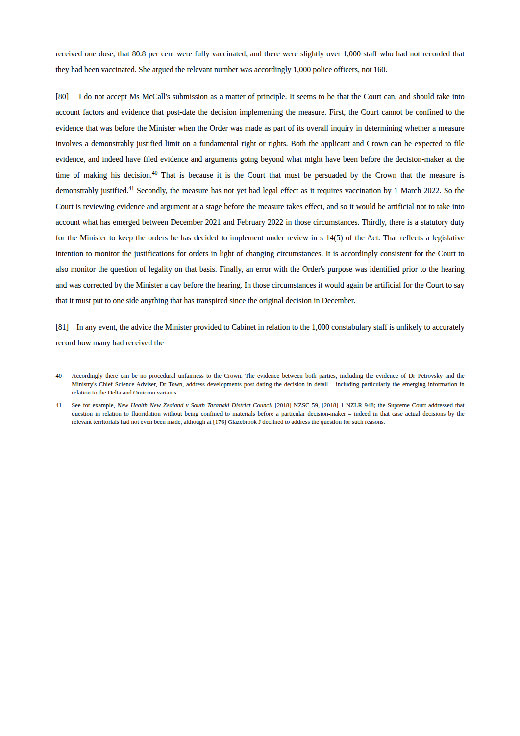received one dose, that 80.8 per cent were fully vaccinated, and there were slightly over 1,000 staff who had not recorded that they had been vaccinated. She argued the relevant number was accordingly 1,000 police officers, not 160.
[80] I do not accept Ms McCall's submission as a matter of principle. It seems to be that the Court can, and should take into account factors and evidence that post-date the decision implementing the measure. First, the Court cannot be confined to the evidence that was before the Minister when the Order was made as part of its overall inquiry in determining whether a measure involves a demonstrably justified limit on a fundamental right or rights. Both the applicant and Crown can be expected to file evidence, and indeed have filed evidence and arguments going beyond what might have been before the decision-maker at the time of making his decision.40 That is because it is the Court that must be persuaded by the Crown that the measure is demonstrably justified.41 Secondly, the measure has not yet had legal effect as it requires vaccination by 1 March 2022. So the Court is reviewing evidence and argument at a stage before the measure takes effect, and so it would be artificial not to take into account what has emerged between December 2021 and February 2022 in those circumstances. Thirdly, there is a statutory duty for the Minister to keep the orders he has decided to implement under review in s 14(5) of the Act. That reflects a legislative intention to monitor the justifications for orders in light of changing circumstances. It is accordingly consistent for the Court to also monitor the question of legality on that basis. Finally, an error with the Order's purpose was identified prior to the hearing and was corrected by the Minister a day before the hearing. In those circumstances it would again be artificial for the Court to say that it must put to one side anything that has transpired since the original decision in December.
[81] In any event, the advice the Minister provided to Cabinet in relation to the 1,000 constabulary staff is unlikely to accurately record how many had received the
40
Accordingly there can be no procedural unfairness to the Crown. The evidence between both parties, including the evidence of Dr Petrovsky and the Ministry's Chief Science Adviser, Dr Town, address developments post-dating the decision in detail – including particularly the emerging information in relation to the Delta and Omicron variants.
41
See for example, New Health New Zealand v South Taranaki District Council [2018] NZSC 59, [2018] 1 NZLR 948; the Supreme Court addressed that question in relation to fluoridation without being confined to materials before a particular decision-maker – indeed in that case actual decisions by the relevant territorials had not even been made, although at [176] Glazebrook J declined to address the question for such reasons.